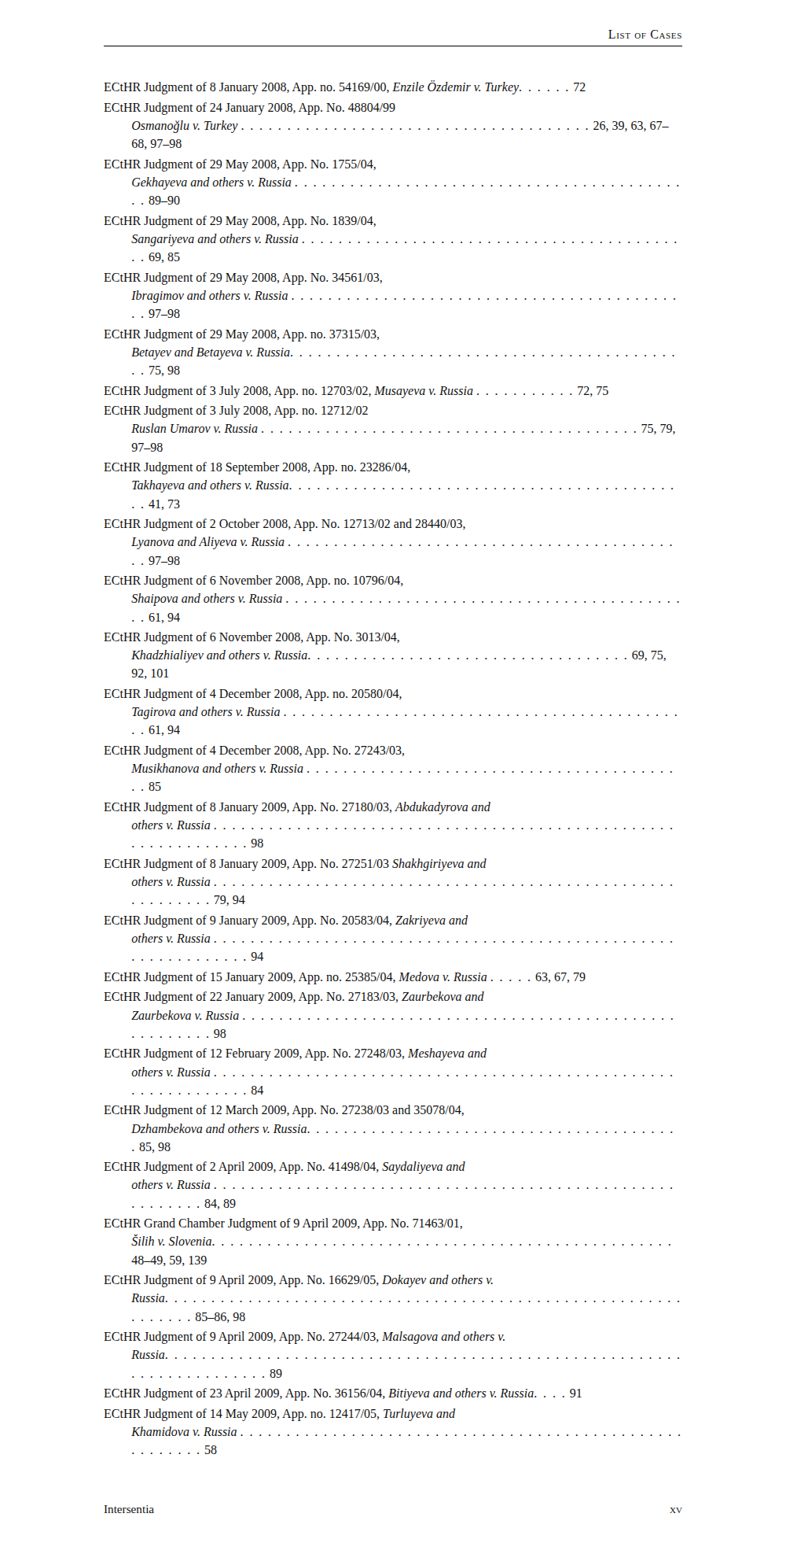List of Cases
ECtHR Judgment of 8 January 2008, App. no. 54169/00, Enzile Özdemir v. Turkey. . . . . . 72
ECtHR Judgment of 24 January 2008, App. No. 48804/99
Osmanoğlu v. Turkey . . . . . . . . . . . . . . . . . . . . . . . . . . . . . . . . . . . . . . 26, 39, 63, 67–68, 97–98
ECtHR Judgment of 29 May 2008, App. No. 1755/04,
Gekhayeva and others v. Russia . . . . . . . . . . . . . . . . . . . . . . . . . . . . . . . . . . . . . . . . . . . . 89–90
ECtHR Judgment of 29 May 2008, App. No. 1839/04,
Sangariyeva and others v. Russia . . . . . . . . . . . . . . . . . . . . . . . . . . . . . . . . . . . . . . . . . . . 69, 85
ECtHR Judgment of 29 May 2008, App. No. 34561/03,
Ibragimov and others v. Russia . . . . . . . . . . . . . . . . . . . . . . . . . . . . . . . . . . . . . . . . . . . . 97–98
ECtHR Judgment of 29 May 2008, App. no. 37315/03,
Betayev and Betayeva v. Russia. . . . . . . . . . . . . . . . . . . . . . . . . . . . . . . . . . . . . . . . . . . . 75, 98
ECtHR Judgment of 3 July 2008, App. no. 12703/02, Musayeva v. Russia . . . . . . . . . . . 72, 75
ECtHR Judgment of 3 July 2008, App. no. 12712/02
Ruslan Umarov v. Russia . . . . . . . . . . . . . . . . . . . . . . . . . . . . . . . . . . . . . . . . . 75, 79, 97–98
ECtHR Judgment of 18 September 2008, App. no. 23286/04,
Takhayeva and others v. Russia. . . . . . . . . . . . . . . . . . . . . . . . . . . . . . . . . . . . . . . . . . . . 41, 73
ECtHR Judgment of 2 October 2008, App. No. 12713/02 and 28440/03,
Lyanova and Aliyeva v. Russia . . . . . . . . . . . . . . . . . . . . . . . . . . . . . . . . . . . . . . . . . . . . 97–98
ECtHR Judgment of 6 November 2008, App. no. 10796/04,
Shaipova and others v. Russia . . . . . . . . . . . . . . . . . . . . . . . . . . . . . . . . . . . . . . . . . . . . . 61, 94
ECtHR Judgment of 6 November 2008, App. No. 3013/04,
Khadzhialiyev and others v. Russia. . . . . . . . . . . . . . . . . . . . . . . . . . . . . . . . . . . 69, 75, 92, 101
ECtHR Judgment of 4 December 2008, App. no. 20580/04,
Tagirova and others v. Russia . . . . . . . . . . . . . . . . . . . . . . . . . . . . . . . . . . . . . . . . . . . . . 61, 94
ECtHR Judgment of 4 December 2008, App. No. 27243/03,
Musikhanova and others v. Russia . . . . . . . . . . . . . . . . . . . . . . . . . . . . . . . . . . . . . . . . . . 85
ECtHR Judgment of 8 January 2009, App. No. 27180/03, Abdukadyrova and
others v. Russia . . . . . . . . . . . . . . . . . . . . . . . . . . . . . . . . . . . . . . . . . . . . . . . . . . . . . . . . . . . . . . . 98
ECtHR Judgment of 8 January 2009, App. No. 27251/03 Shakhgiriyeva and
others v. Russia . . . . . . . . . . . . . . . . . . . . . . . . . . . . . . . . . . . . . . . . . . . . . . . . . . . . . . . . . . . 79, 94
ECtHR Judgment of 9 January 2009, App. No. 20583/04, Zakriyeva and
others v. Russia . . . . . . . . . . . . . . . . . . . . . . . . . . . . . . . . . . . . . . . . . . . . . . . . . . . . . . . . . . . . . . . 94
ECtHR Judgment of 15 January 2009, App. no. 25385/04, Medova v. Russia . . . . . 63, 67, 79
ECtHR Judgment of 22 January 2009, App. No. 27183/03, Zaurbekova and
Zaurbekova v. Russia . . . . . . . . . . . . . . . . . . . . . . . . . . . . . . . . . . . . . . . . . . . . . . . . . . . . . . . . 98
ECtHR Judgment of 12 February 2009, App. No. 27248/03, Meshayeva and
others v. Russia . . . . . . . . . . . . . . . . . . . . . . . . . . . . . . . . . . . . . . . . . . . . . . . . . . . . . . . . . . . . . . . 84
ECtHR Judgment of 12 March 2009, App. No. 27238/03 and 35078/04,
Dzhambekova and others v. Russia. . . . . . . . . . . . . . . . . . . . . . . . . . . . . . . . . . . . . . . . . 85, 98
ECtHR Judgment of 2 April 2009, App. No. 41498/04, Saydaliyeva and
others v. Russia . . . . . . . . . . . . . . . . . . . . . . . . . . . . . . . . . . . . . . . . . . . . . . . . . . . . . . . . . . 84, 89
ECtHR Grand Chamber Judgment of 9 April 2009, App. No. 71463/01,
Šilih v. Slovenia. . . . . . . . . . . . . . . . . . . . . . . . . . . . . . . . . . . . . . . . . . . . . . . . . . 48–49, 59, 139
ECtHR Judgment of 9 April 2009, App. No. 16629/05, Dokayev and others v.
Russia. . . . . . . . . . . . . . . . . . . . . . . . . . . . . . . . . . . . . . . . . . . . . . . . . . . . . . . . . . . . . . . 85–86, 98
ECtHR Judgment of 9 April 2009, App. No. 27244/03, Malsagova and others v.
Russia. . . . . . . . . . . . . . . . . . . . . . . . . . . . . . . . . . . . . . . . . . . . . . . . . . . . . . . . . . . . . . . . . . . . . . . 89
ECtHR Judgment of 23 April 2009, App. No. 36156/04, Bitiyeva and others v. Russia. . . . 91
ECtHR Judgment of 14 May 2009, App. no. 12417/05, Turluyeva and
Khamidova v. Russia . . . . . . . . . . . . . . . . . . . . . . . . . . . . . . . . . . . . . . . . . . . . . . . . . . . . . . . . 58
Intersentia xv